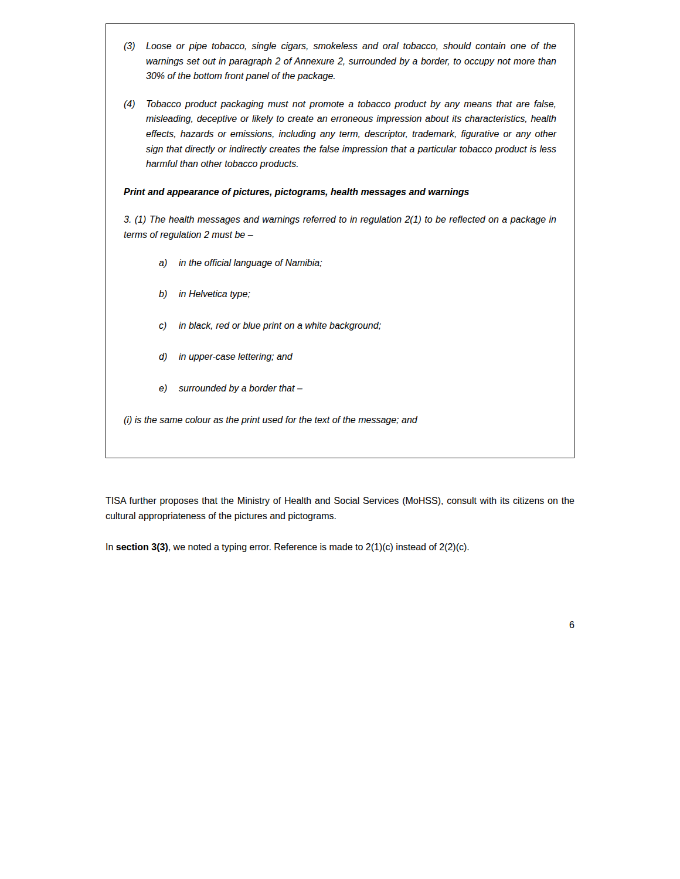(3) Loose or pipe tobacco, single cigars, smokeless and oral tobacco, should contain one of the warnings set out in paragraph 2 of Annexure 2, surrounded by a border, to occupy not more than 30% of the bottom front panel of the package.
(4) Tobacco product packaging must not promote a tobacco product by any means that are false, misleading, deceptive or likely to create an erroneous impression about its characteristics, health effects, hazards or emissions, including any term, descriptor, trademark, figurative or any other sign that directly or indirectly creates the false impression that a particular tobacco product is less harmful than other tobacco products.
Print and appearance of pictures, pictograms, health messages and warnings
3. (1) The health messages and warnings referred to in regulation 2(1) to be reflected on a package in terms of regulation 2 must be –
a) in the official language of Namibia;
b) in Helvetica type;
c) in black, red or blue print on a white background;
d) in upper-case lettering; and
e) surrounded by a border that –
(i) is the same colour as the print used for the text of the message; and
TISA further proposes that the Ministry of Health and Social Services (MoHSS), consult with its citizens on the cultural appropriateness of the pictures and pictograms.
In section 3(3), we noted a typing error. Reference is made to 2(1)(c) instead of 2(2)(c).
6